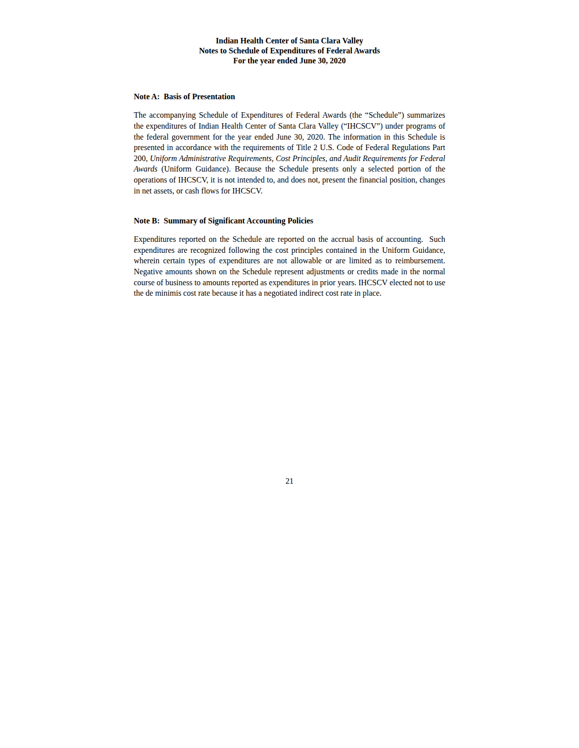Indian Health Center of Santa Clara Valley
Notes to Schedule of Expenditures of Federal Awards
For the year ended June 30, 2020
Note A: Basis of Presentation
The accompanying Schedule of Expenditures of Federal Awards (the “Schedule”) summarizes the expenditures of Indian Health Center of Santa Clara Valley (“IHCSCV”) under programs of the federal government for the year ended June 30, 2020. The information in this Schedule is presented in accordance with the requirements of Title 2 U.S. Code of Federal Regulations Part 200, Uniform Administrative Requirements, Cost Principles, and Audit Requirements for Federal Awards (Uniform Guidance). Because the Schedule presents only a selected portion of the operations of IHCSCV, it is not intended to, and does not, present the financial position, changes in net assets, or cash flows for IHCSCV.
Note B: Summary of Significant Accounting Policies
Expenditures reported on the Schedule are reported on the accrual basis of accounting. Such expenditures are recognized following the cost principles contained in the Uniform Guidance, wherein certain types of expenditures are not allowable or are limited as to reimbursement. Negative amounts shown on the Schedule represent adjustments or credits made in the normal course of business to amounts reported as expenditures in prior years. IHCSCV elected not to use the de minimis cost rate because it has a negotiated indirect cost rate in place.
21